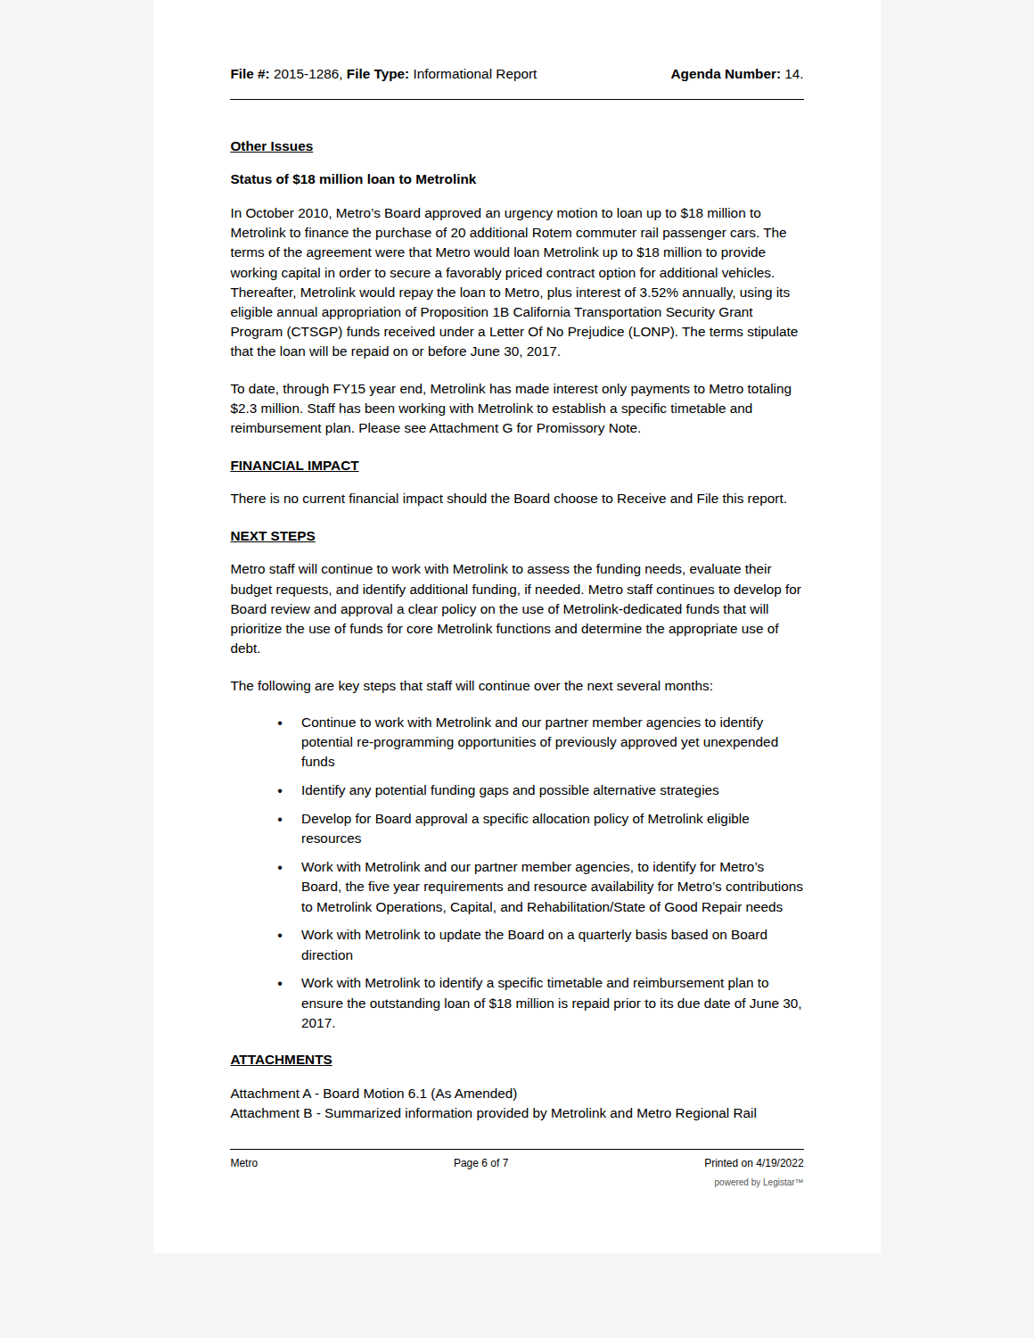File #: 2015-1286, File Type: Informational Report
Agenda Number: 14.
Other Issues
Status of $18 million loan to Metrolink
In October 2010, Metro’s Board approved an urgency motion to loan up to $18 million to Metrolink to finance the purchase of 20 additional Rotem commuter rail passenger cars. The terms of the agreement were that Metro would loan Metrolink up to $18 million to provide working capital in order to secure a favorably priced contract option for additional vehicles. Thereafter, Metrolink would repay the loan to Metro, plus interest of 3.52% annually, using its eligible annual appropriation of Proposition 1B California Transportation Security Grant Program (CTSGP) funds received under a Letter Of No Prejudice (LONP). The terms stipulate that the loan will be repaid on or before June 30, 2017.
To date, through FY15 year end, Metrolink has made interest only payments to Metro totaling $2.3 million. Staff has been working with Metrolink to establish a specific timetable and reimbursement plan. Please see Attachment G for Promissory Note.
FINANCIAL IMPACT
There is no current financial impact should the Board choose to Receive and File this report.
NEXT STEPS
Metro staff will continue to work with Metrolink to assess the funding needs, evaluate their budget requests, and identify additional funding, if needed. Metro staff continues to develop for Board review and approval a clear policy on the use of Metrolink-dedicated funds that will prioritize the use of funds for core Metrolink functions and determine the appropriate use of debt.
The following are key steps that staff will continue over the next several months:
Continue to work with Metrolink and our partner member agencies to identify potential re-programming opportunities of previously approved yet unexpended funds
Identify any potential funding gaps and possible alternative strategies
Develop for Board approval a specific allocation policy of Metrolink eligible resources
Work with Metrolink and our partner member agencies, to identify for Metro’s Board, the five year requirements and resource availability for Metro’s contributions to Metrolink Operations, Capital, and Rehabilitation/State of Good Repair needs
Work with Metrolink to update the Board on a quarterly basis based on Board direction
Work with Metrolink to identify a specific timetable and reimbursement plan to ensure the outstanding loan of $18 million is repaid prior to its due date of June 30, 2017.
ATTACHMENTS
Attachment A - Board Motion 6.1 (As Amended)
Attachment B - Summarized information provided by Metrolink and Metro Regional Rail
Metro
Page 6 of 7
Printed on 4/19/2022
powered by Legistar™